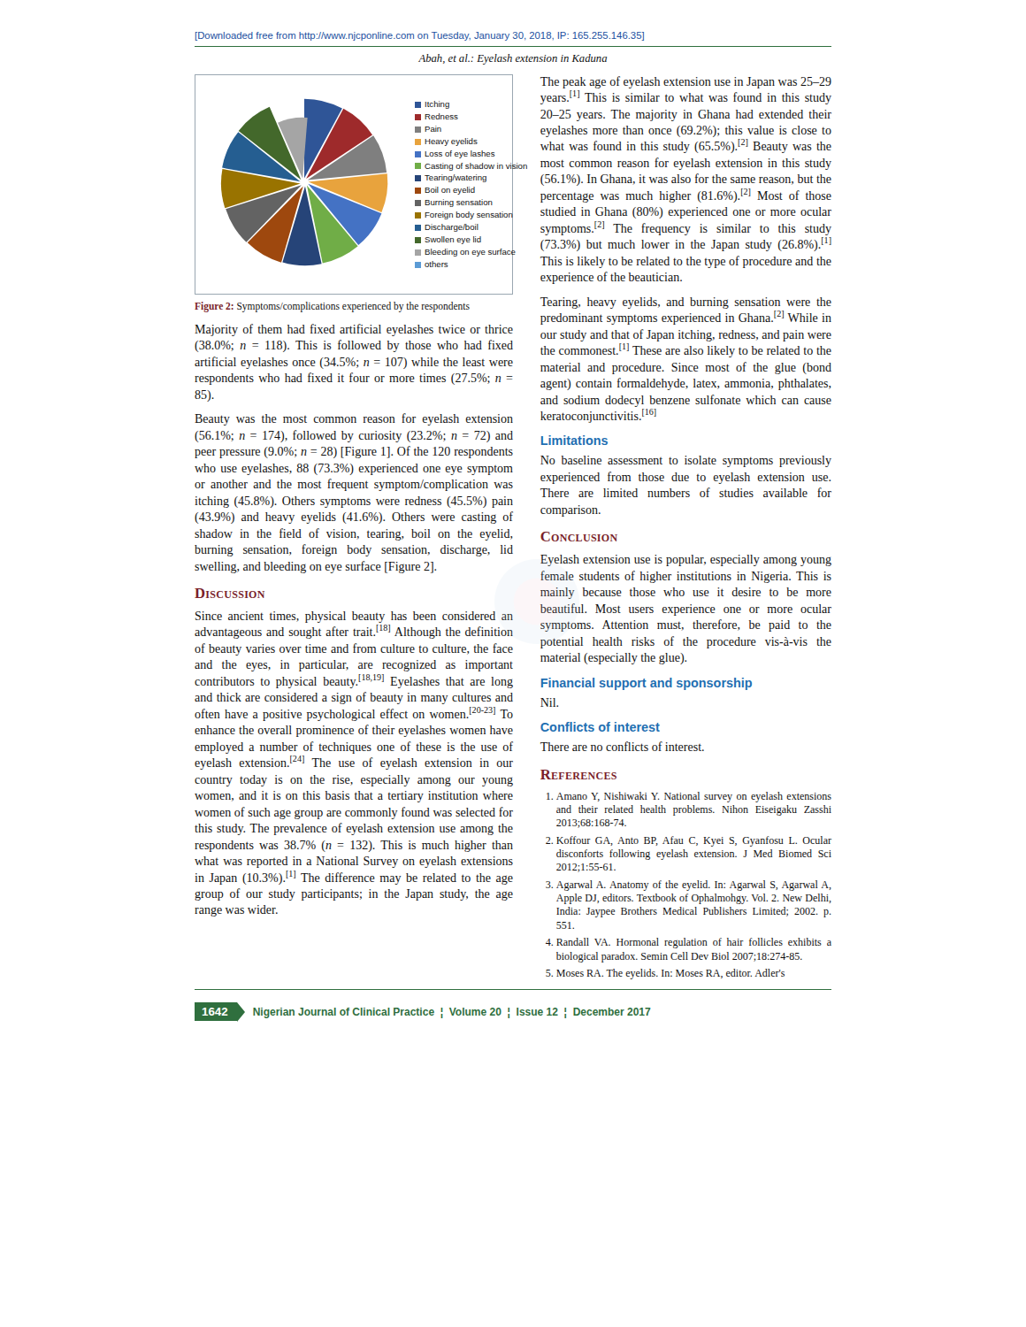[Downloaded free from http://www.njcponline.com on Tuesday, January 30, 2018, IP: 165.255.146.35]
Abah, et al.: Eyelash extension in Kaduna
Itching
Redness
Pain
Heavy eyelids
Loss of eye lashes
Casting of shadow in vision
Tearing/watering
Boil on eyelid
Burning sensation
Foreign body sensation
Discharge/boil
Swollen eye lid
Bleeding on eye surface
others
Figure 2: Symptoms/complications experienced by the respondents
Majority of them had fixed artificial eyelashes twice or thrice (38.0%; n = 118). This is followed by those who had fixed artificial eyelashes once (34.5%; n = 107) while the least were respondents who had fixed it four or more times (27.5%; n = 85).
Beauty was the most common reason for eyelash extension (56.1%; n = 174), followed by curiosity (23.2%; n = 72) and peer pressure (9.0%; n = 28) [Figure 1]. Of the 120 respondents who use eyelashes, 88 (73.3%) experienced one eye symptom or another and the most frequent symptom/complication was itching (45.8%). Others symptoms were redness (45.5%) pain (43.9%) and heavy eyelids (41.6%). Others were casting of shadow in the field of vision, tearing, boil on the eyelid, burning sensation, foreign body sensation, discharge, lid swelling, and bleeding on eye surface [Figure 2].
Discussion
Since ancient times, physical beauty has been considered an advantageous and sought after trait.[18] Although the definition of beauty varies over time and from culture to culture, the face and the eyes, in particular, are recognized as important contributors to physical beauty.[18,19] Eyelashes that are long and thick are considered a sign of beauty in many cultures and often have a positive psychological effect on women.[20-23] To enhance the overall prominence of their eyelashes women have employed a number of techniques one of these is the use of eyelash extension.[24] The use of eyelash extension in our country today is on the rise, especially among our young women, and it is on this basis that a tertiary institution where women of such age group are commonly found was selected for this study. The prevalence of eyelash extension use among the respondents was 38.7% (n = 132). This is much higher than what was reported in a National Survey on eyelash extensions in Japan (10.3%).[1] The difference may be related to the age group of our study participants; in the Japan study, the age range was wider.
The peak age of eyelash extension use in Japan was 25–29 years.[1] This is similar to what was found in this study 20–25 years. The majority in Ghana had extended their eyelashes more than once (69.2%); this value is close to what was found in this study (65.5%).[2] Beauty was the most common reason for eyelash extension in this study (56.1%). In Ghana, it was also for the same reason, but the percentage was much higher (81.6%).[2] Most of those studied in Ghana (80%) experienced one or more ocular symptoms.[2] The frequency is similar to this study (73.3%) but much lower in the Japan study (26.8%).[1] This is likely to be related to the type of procedure and the experience of the beautician.
Tearing, heavy eyelids, and burning sensation were the predominant symptoms experienced in Ghana.[2] While in our study and that of Japan itching, redness, and pain were the commonest.[1] These are also likely to be related to the material and procedure. Since most of the glue (bond agent) contain formaldehyde, latex, ammonia, phthalates, and sodium dodecyl benzene sulfonate which can cause keratoconjunctivitis.[16]
Limitations
No baseline assessment to isolate symptoms previously experienced from those due to eyelash extension use. There are limited numbers of studies available for comparison.
Conclusion
Eyelash extension use is popular, especially among young female students of higher institutions in Nigeria. This is mainly because those who use it desire to be more beautiful. Most users experience one or more ocular symptoms. Attention must, therefore, be paid to the potential health risks of the procedure vis-à-vis the material (especially the glue).
Financial support and sponsorship
Nil.
Conflicts of interest
There are no conflicts of interest.
References
Amano Y, Nishiwaki Y. National survey on eyelash extensions and their related health problems. Nihon Eiseigaku Zasshi 2013;68:168-74.
Koffour GA, Anto BP, Afau C, Kyei S, Gyanfosu L. Ocular disconforts following eyelash extension. J Med Biomed Sci 2012;1:55-61.
Agarwal A. Anatomy of the eyelid. In: Agarwal S, Agarwal A, Apple DJ, editors. Textbook of Ophalmohgy. Vol. 2. New Delhi, India: Jaypee Brothers Medical Publishers Limited; 2002. p. 551.
Randall VA. Hormonal regulation of hair follicles exhibits a biological paradox. Semin Cell Dev Biol 2007;18:274-85.
Moses RA. The eyelids. In: Moses RA, editor. Adler's
1642
Nigerian Journal of Clinical Practice ¦ Volume 20 ¦ Issue 12 ¦ December 2017